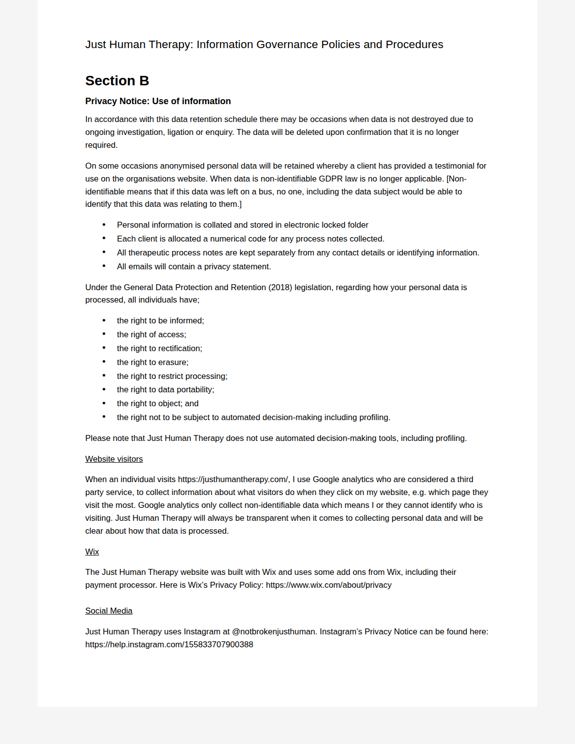Just Human Therapy: Information Governance Policies and Procedures
Section B
Privacy Notice: Use of information
In accordance with this data retention schedule there may be occasions when data is not destroyed due to ongoing investigation, ligation or enquiry. The data will be deleted upon confirmation that it is no longer required.
On some occasions anonymised personal data will be retained whereby a client has provided a testimonial for use on the organisations website. When data is non-identifiable GDPR law is no longer applicable. [Non-identifiable means that if this data was left on a bus, no one, including the data subject would be able to identify that this data was relating to them.]
Personal information is collated and stored in electronic locked folder
Each client is allocated a numerical code for any process notes collected.
All therapeutic process notes are kept separately from any contact details or identifying information.
All emails will contain a privacy statement.
Under the General Data Protection and Retention (2018) legislation, regarding how your personal data is processed, all individuals have;
the right to be informed;
the right of access;
the right to rectification;
the right to erasure;
the right to restrict processing;
the right to data portability;
the right to object; and
the right not to be subject to automated decision-making including profiling.
Please note that Just Human Therapy does not use automated decision-making tools, including profiling.
Website visitors
When an individual visits https://justhumantherapy.com/, I use Google analytics who are considered a third party service, to collect information about what visitors do when they click on my website, e.g. which page they visit the most. Google analytics only collect non-identifiable data which means I or they cannot identify who is visiting. Just Human Therapy will always be transparent when it comes to collecting personal data and will be clear about how that data is processed.
Wix
The Just Human Therapy website was built with Wix and uses some add ons from Wix, including their payment processor. Here is Wix’s Privacy Policy: https://www.wix.com/about/privacy
Social Media
Just Human Therapy uses Instagram at @notbrokenjusthuman. Instagram’s Privacy Notice can be found here: https://help.instagram.com/155833707900388